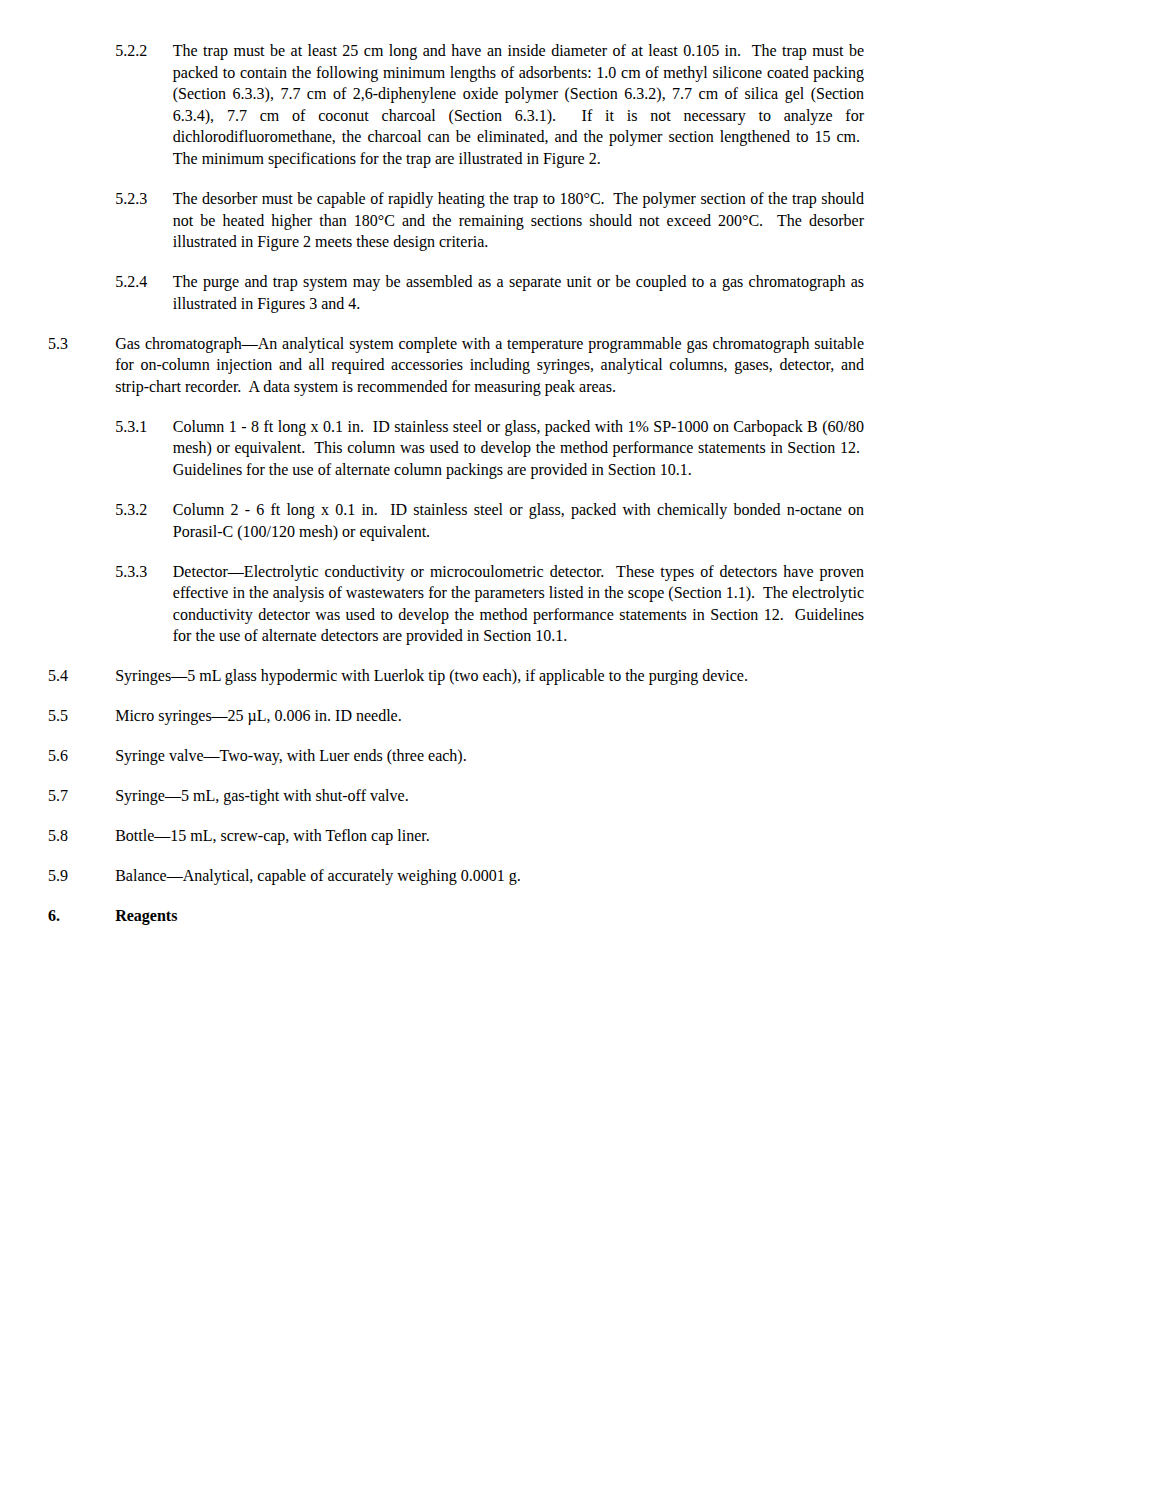5.2.2 The trap must be at least 25 cm long and have an inside diameter of at least 0.105 in. The trap must be packed to contain the following minimum lengths of adsorbents: 1.0 cm of methyl silicone coated packing (Section 6.3.3), 7.7 cm of 2,6-diphenylene oxide polymer (Section 6.3.2), 7.7 cm of silica gel (Section 6.3.4), 7.7 cm of coconut charcoal (Section 6.3.1). If it is not necessary to analyze for dichlorodifluoromethane, the charcoal can be eliminated, and the polymer section lengthened to 15 cm. The minimum specifications for the trap are illustrated in Figure 2.
5.2.3 The desorber must be capable of rapidly heating the trap to 180°C. The polymer section of the trap should not be heated higher than 180°C and the remaining sections should not exceed 200°C. The desorber illustrated in Figure 2 meets these design criteria.
5.2.4 The purge and trap system may be assembled as a separate unit or be coupled to a gas chromatograph as illustrated in Figures 3 and 4.
5.3 Gas chromatograph—An analytical system complete with a temperature programmable gas chromatograph suitable for on-column injection and all required accessories including syringes, analytical columns, gases, detector, and strip-chart recorder. A data system is recommended for measuring peak areas.
5.3.1 Column 1 - 8 ft long x 0.1 in. ID stainless steel or glass, packed with 1% SP-1000 on Carbopack B (60/80 mesh) or equivalent. This column was used to develop the method performance statements in Section 12. Guidelines for the use of alternate column packings are provided in Section 10.1.
5.3.2 Column 2 - 6 ft long x 0.1 in. ID stainless steel or glass, packed with chemically bonded n-octane on Porasil-C (100/120 mesh) or equivalent.
5.3.3 Detector—Electrolytic conductivity or microcoulometric detector. These types of detectors have proven effective in the analysis of wastewaters for the parameters listed in the scope (Section 1.1). The electrolytic conductivity detector was used to develop the method performance statements in Section 12. Guidelines for the use of alternate detectors are provided in Section 10.1.
5.4 Syringes—5 mL glass hypodermic with Luerlok tip (two each), if applicable to the purging device.
5.5 Micro syringes—25 µL, 0.006 in. ID needle.
5.6 Syringe valve—Two-way, with Luer ends (three each).
5.7 Syringe—5 mL, gas-tight with shut-off valve.
5.8 Bottle—15 mL, screw-cap, with Teflon cap liner.
5.9 Balance—Analytical, capable of accurately weighing 0.0001 g.
6. Reagents